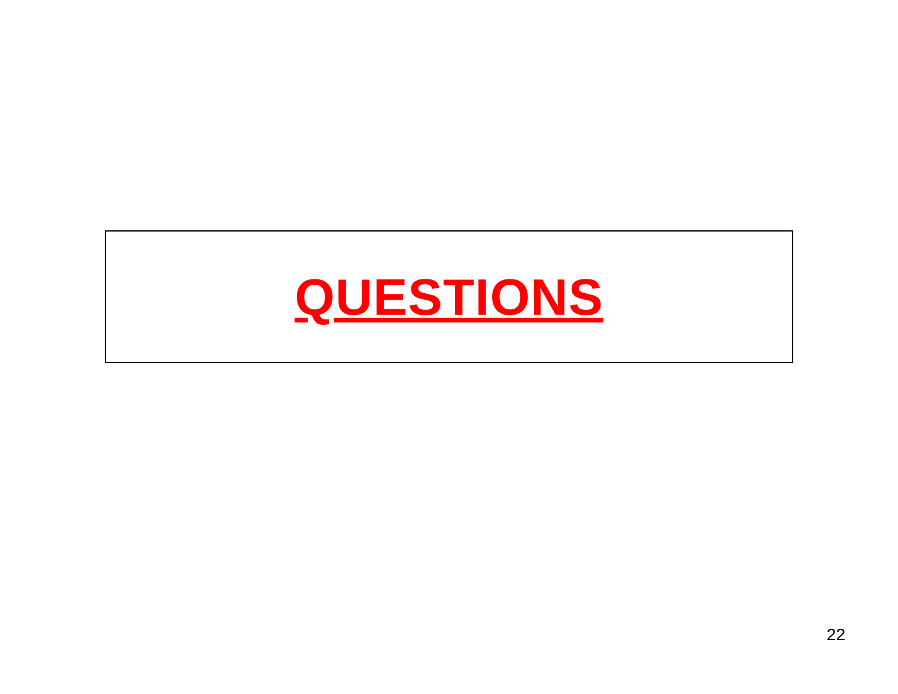QUESTIONS
22